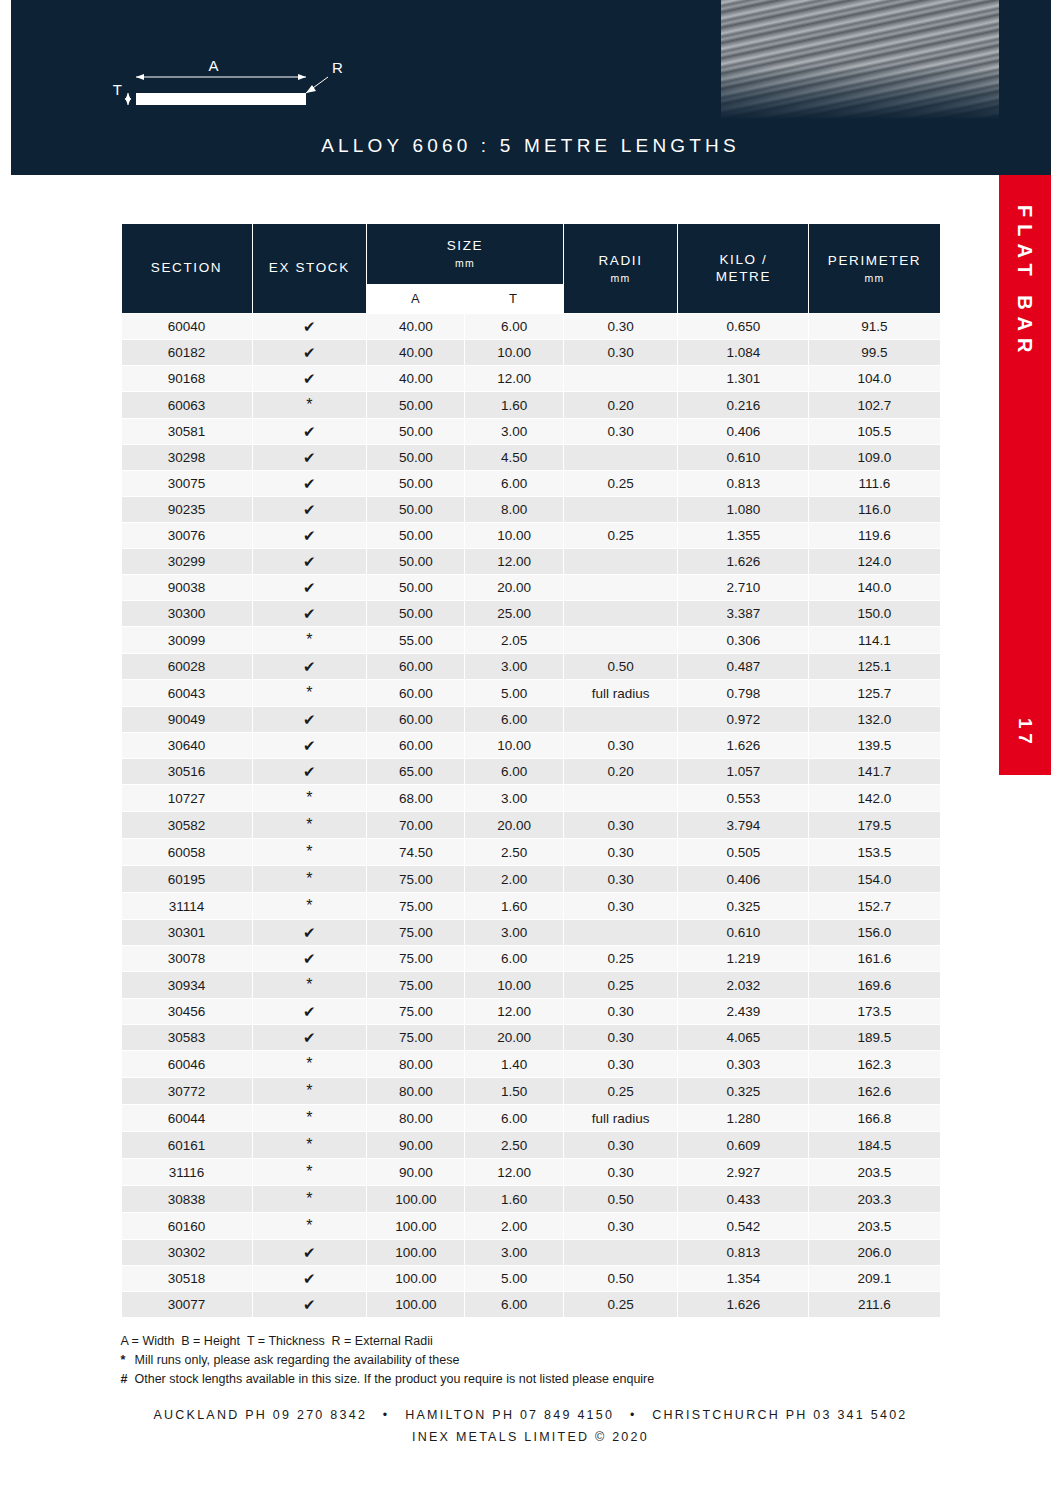A T R
Alloy 6060 : 5 Metre Lengths
Flat Bar 17
| Section | Ex Stock | Size mm | Radii mm | Kilo / Metre | Perimeter mm |
| --- | --- | --- | --- | --- | --- |
| A | T |
| 60040 | ✔ | 40.00 | 6.00 | 0.30 | 0.650 | 91.5 |
| 60182 | ✔ | 40.00 | 10.00 | 0.30 | 1.084 | 99.5 |
| 90168 | ✔ | 40.00 | 12.00 | | 1.301 | 104.0 |
| 60063 | * | 50.00 | 1.60 | 0.20 | 0.216 | 102.7 |
| 30581 | ✔ | 50.00 | 3.00 | 0.30 | 0.406 | 105.5 |
| 30298 | ✔ | 50.00 | 4.50 | | 0.610 | 109.0 |
| 30075 | ✔ | 50.00 | 6.00 | 0.25 | 0.813 | 111.6 |
| 90235 | ✔ | 50.00 | 8.00 | | 1.080 | 116.0 |
| 30076 | ✔ | 50.00 | 10.00 | 0.25 | 1.355 | 119.6 |
| 30299 | ✔ | 50.00 | 12.00 | | 1.626 | 124.0 |
| 90038 | ✔ | 50.00 | 20.00 | | 2.710 | 140.0 |
| 30300 | ✔ | 50.00 | 25.00 | | 3.387 | 150.0 |
| 30099 | * | 55.00 | 2.05 | | 0.306 | 114.1 |
| 60028 | ✔ | 60.00 | 3.00 | 0.50 | 0.487 | 125.1 |
| 60043 | * | 60.00 | 5.00 | full radius | 0.798 | 125.7 |
| 90049 | ✔ | 60.00 | 6.00 | | 0.972 | 132.0 |
| 30640 | ✔ | 60.00 | 10.00 | 0.30 | 1.626 | 139.5 |
| 30516 | ✔ | 65.00 | 6.00 | 0.20 | 1.057 | 141.7 |
| 10727 | * | 68.00 | 3.00 | | 0.553 | 142.0 |
| 30582 | * | 70.00 | 20.00 | 0.30 | 3.794 | 179.5 |
| 60058 | * | 74.50 | 2.50 | 0.30 | 0.505 | 153.5 |
| 60195 | * | 75.00 | 2.00 | 0.30 | 0.406 | 154.0 |
| 31114 | * | 75.00 | 1.60 | 0.30 | 0.325 | 152.7 |
| 30301 | ✔ | 75.00 | 3.00 | | 0.610 | 156.0 |
| 30078 | ✔ | 75.00 | 6.00 | 0.25 | 1.219 | 161.6 |
| 30934 | * | 75.00 | 10.00 | 0.25 | 2.032 | 169.6 |
| 30456 | ✔ | 75.00 | 12.00 | 0.30 | 2.439 | 173.5 |
| 30583 | ✔ | 75.00 | 20.00 | 0.30 | 4.065 | 189.5 |
| 60046 | * | 80.00 | 1.40 | 0.30 | 0.303 | 162.3 |
| 30772 | * | 80.00 | 1.50 | 0.25 | 0.325 | 162.6 |
| 60044 | * | 80.00 | 6.00 | full radius | 1.280 | 166.8 |
| 60161 | * | 90.00 | 2.50 | 0.30 | 0.609 | 184.5 |
| 31116 | * | 90.00 | 12.00 | 0.30 | 2.927 | 203.5 |
| 30838 | * | 100.00 | 1.60 | 0.50 | 0.433 | 203.3 |
| 60160 | * | 100.00 | 2.00 | 0.30 | 0.542 | 203.5 |
| 30302 | ✔ | 100.00 | 3.00 | | 0.813 | 206.0 |
| 30518 | ✔ | 100.00 | 5.00 | 0.50 | 1.354 | 209.1 |
| 30077 | ✔ | 100.00 | 6.00 | 0.25 | 1.626 | 211.6 |
A = Width B = Height T = Thickness R = External Radii
*Mill runs only, please ask regarding the availability of these
#Other stock lengths available in this size. If the product you require is not listed please enquire
Auckland PH 09 270 8342 • Hamilton PH 07 849 4150 • Christchurch PH 03 341 5402
Inex Metals Limited © 2020